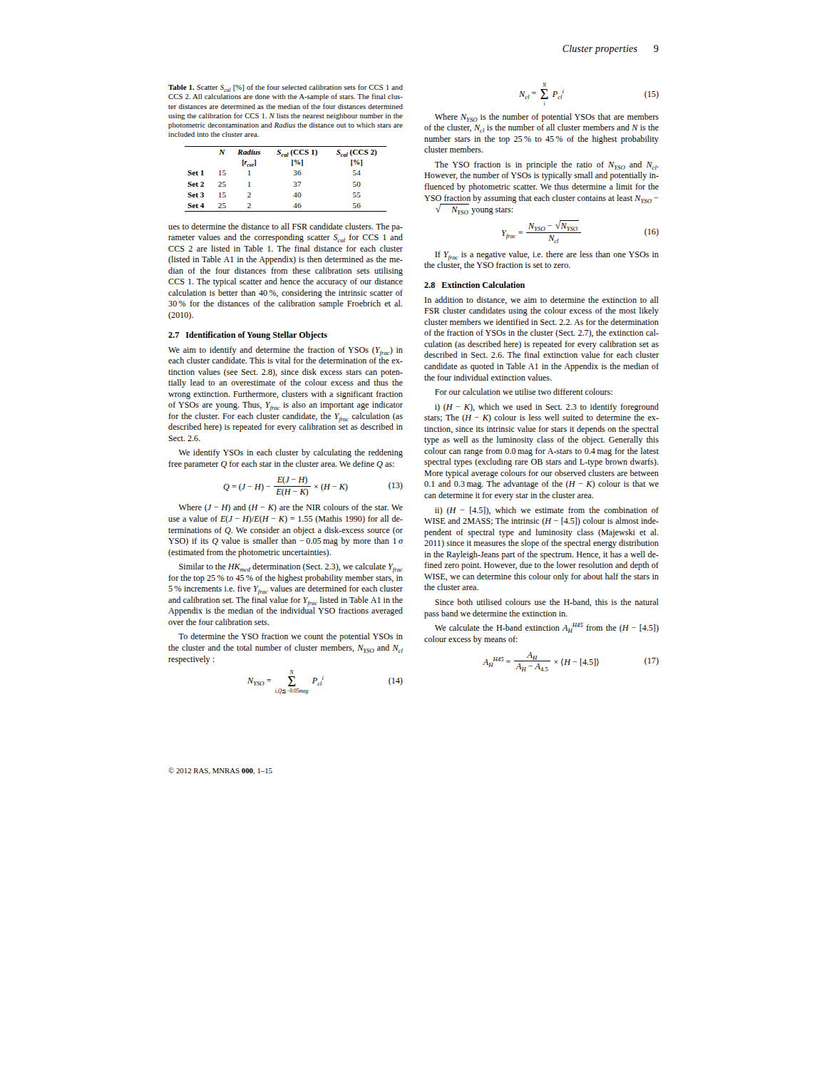Cluster properties9
Table 1. Scatter Scal [%] of the four selected calibration sets for CCS 1 and CCS 2. All calculations are done with the A-sample of stars. The final cluster distances are determined as the median of the four distances determined using the calibration for CCS 1. N lists the nearest neighbour number in the photometric decontamination and Radius the distance out to which stars are included into the cluster area.
| | N | Radius | S cal (CCS 1) | S cal (CCS 2) |
| --- | --- | --- | --- | --- |
| | | [ r cor ] | [%] | [%] |
| Set 1 | 15 | 1 | 36 | 54 |
| Set 2 | 25 | 1 | 37 | 50 |
| Set 3 | 15 | 2 | 40 | 55 |
| Set 4 | 25 | 2 | 46 | 56 |
ues to determine the distance to all FSR candidate clusters. The parameter values and the corresponding scatter Scal for CCS 1 and CCS 2 are listed in Table 1. The final distance for each cluster (listed in Table A1 in the Appendix) is then determined as the median of the four distances from these calibration sets utilising CCS 1. The typical scatter and hence the accuracy of our distance calculation is better than 40 %, considering the intrinsic scatter of 30 % for the distances of the calibration sample Froebrich et al. (2010).
2.7 Identification of Young Stellar Objects
We aim to identify and determine the fraction of YSOs (Yfrac) in each cluster candidate. This is vital for the determination of the extinction values (see Sect. 2.8), since disk excess stars can potentially lead to an overestimate of the colour excess and thus the wrong extinction. Furthermore, clusters with a significant fraction of YSOs are young. Thus, Yfrac is also an important age indicator for the cluster. For each cluster candidate, the Yfrac calculation (as described here) is repeated for every calibration set as described in Sect. 2.6.
We identify YSOs in each cluster by calculating the reddening free parameter Q for each star in the cluster area. We define Q as:
Q = (J − H) − E(J − H) E(H − K) × (H − K) (13)
Where (J − H) and (H − K) are the NIR colours of the star. We use a value of E(J − H)/E(H − K) = 1.55 (Mathis 1990) for all determinations of Q. We consider an object a disk-excess source (or YSO) if its Q value is smaller than − 0.05 mag by more than 1 σ (estimated from the photometric uncertainties).
Similar to the HKmed determination (Sect. 2.3), we calculate Yfrac for the top 25 % to 45 % of the highest probability member stars, in 5 % increments i.e. five Yfrac values are determined for each cluster and calibration set. The final value for Yfrac listed in Table A1 in the Appendix is the median of the individual YSO fractions averaged over the four calibration sets.
To determine the YSO fraction we count the potential YSOs in the cluster and the total number of cluster members, NYSO and Ncl respectively :
NYSO = NΣi,Q≦−0.05mag Pcli (14)
Ncl = NΣi Pcli (15)
Where NYSO is the number of potential YSOs that are members of the cluster, Ncl is the number of all cluster members and N is the number stars in the top 25 % to 45 % of the highest probability cluster members.
The YSO fraction is in principle the ratio of NYSO and Ncl. However, the number of YSOs is typically small and potentially influenced by photometric scatter. We thus determine a limit for the YSO fraction by assuming that each cluster contains at least NYSO − NYSO young stars:
Yfrac = NYSO − NYSO Ncl (16)
If Yfrac is a negative value, i.e. there are less than one YSOs in the cluster, the YSO fraction is set to zero.
2.8 Extinction Calculation
In addition to distance, we aim to determine the extinction to all FSR cluster candidates using the colour excess of the most likely cluster members we identified in Sect. 2.2. As for the determination of the fraction of YSOs in the cluster (Sect. 2.7), the extinction calculation (as described here) is repeated for every calibration set as described in Sect. 2.6. The final extinction value for each cluster candidate as quoted in Table A1 in the Appendix is the median of the four individual extinction values.
For our calculation we utilise two different colours:
i) (H − K), which we used in Sect. 2.3 to identify foreground stars; The (H − K) colour is less well suited to determine the extinction, since its intrinsic value for stars it depends on the spectral type as well as the luminosity class of the object. Generally this colour can range from 0.0 mag for A-stars to 0.4 mag for the latest spectral types (excluding rare OB stars and L-type brown dwarfs). More typical average colours for our observed clusters are between 0.1 and 0.3 mag. The advantage of the (H − K) colour is that we can determine it for every star in the cluster area.
ii) (H − [4.5]), which we estimate from the combination of WISE and 2MASS; The intrinsic (H − [4.5]) colour is almost independent of spectral type and luminosity class (Majewski et al. 2011) since it measures the slope of the spectral energy distribution in the Rayleigh-Jeans part of the spectrum. Hence, it has a well defined zero point. However, due to the lower resolution and depth of WISE, we can determine this colour only for about half the stars in the cluster area.
Since both utilised colours use the H-band, this is the natural pass band we determine the extinction in.
We calculate the H-band extinction AHH45 from the (H − [4.5]) colour excess by means of:
AHH45 = AH AH − A4.5 × ⟨H − [4.5]⟩ (17)
© 2012 RAS, MNRAS 000, 1–15